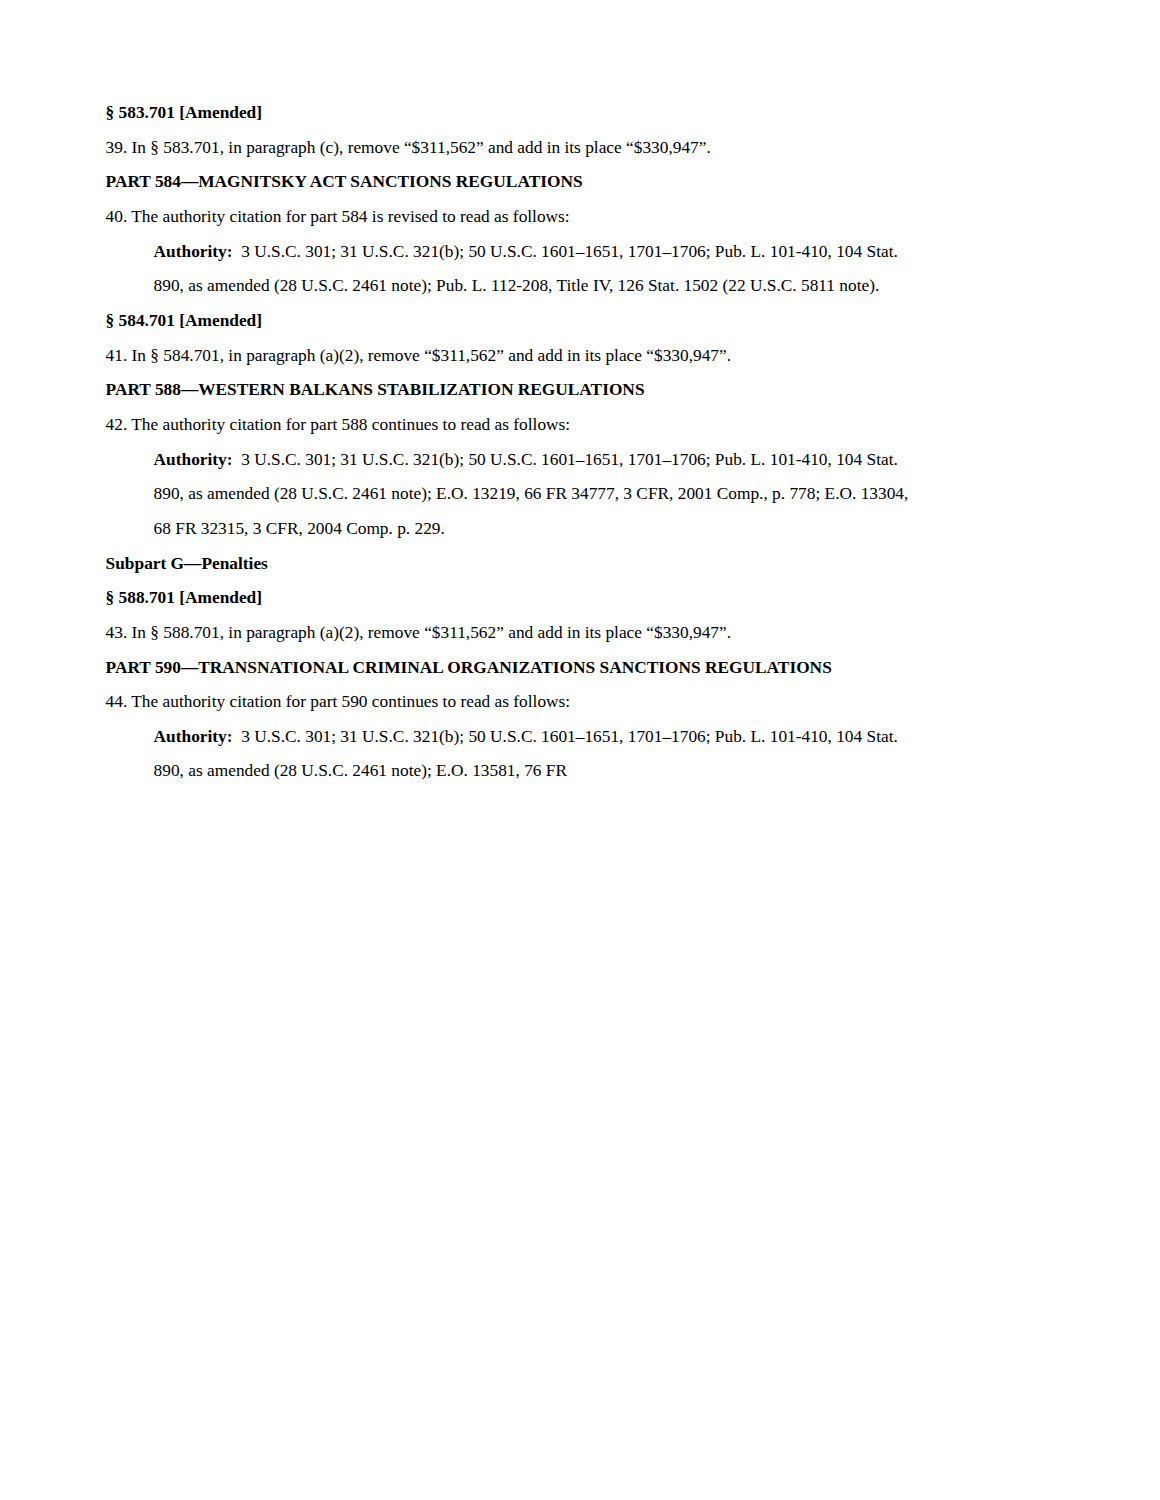§ 583.701 [Amended]
39. In § 583.701, in paragraph (c), remove “$311,562” and add in its place “$330,947”.
PART 584—MAGNITSKY ACT SANCTIONS REGULATIONS
40. The authority citation for part 584 is revised to read as follows:
Authority: 3 U.S.C. 301; 31 U.S.C. 321(b); 50 U.S.C. 1601–1651, 1701–1706; Pub. L. 101-410, 104 Stat. 890, as amended (28 U.S.C. 2461 note); Pub. L. 112-208, Title IV, 126 Stat. 1502 (22 U.S.C. 5811 note).
§ 584.701 [Amended]
41. In § 584.701, in paragraph (a)(2), remove “$311,562” and add in its place “$330,947”.
PART 588—WESTERN BALKANS STABILIZATION REGULATIONS
42. The authority citation for part 588 continues to read as follows:
Authority: 3 U.S.C. 301; 31 U.S.C. 321(b); 50 U.S.C. 1601–1651, 1701–1706; Pub. L. 101-410, 104 Stat. 890, as amended (28 U.S.C. 2461 note); E.O. 13219, 66 FR 34777, 3 CFR, 2001 Comp., p. 778; E.O. 13304, 68 FR 32315, 3 CFR, 2004 Comp. p. 229.
Subpart G—Penalties
§ 588.701 [Amended]
43. In § 588.701, in paragraph (a)(2), remove “$311,562” and add in its place “$330,947”.
PART 590—TRANSNATIONAL CRIMINAL ORGANIZATIONS SANCTIONS REGULATIONS
44. The authority citation for part 590 continues to read as follows:
Authority: 3 U.S.C. 301; 31 U.S.C. 321(b); 50 U.S.C. 1601–1651, 1701–1706; Pub. L. 101-410, 104 Stat. 890, as amended (28 U.S.C. 2461 note); E.O. 13581, 76 FR